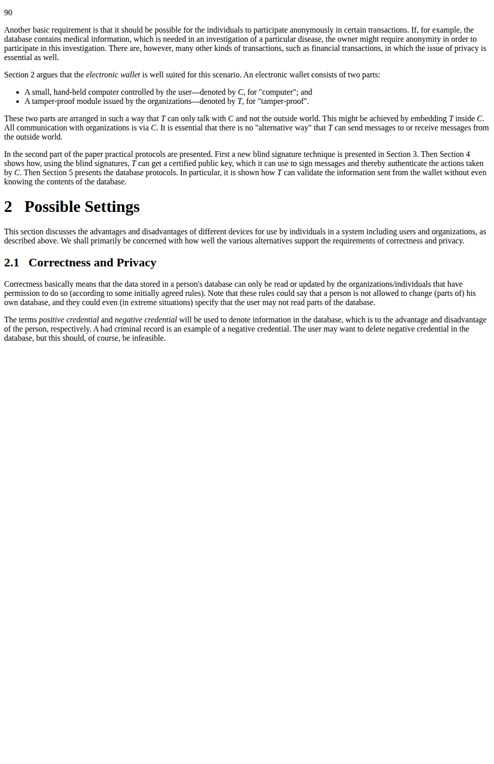90
Another basic requirement is that it should be possible for the individuals to participate anonymously in certain transactions. If, for example, the database contains medical information, which is needed in an investigation of a particular disease, the owner might require anonymity in order to participate in this investigation. There are, however, many other kinds of transactions, such as financial transactions, in which the issue of privacy is essential as well.
Section 2 argues that the electronic wallet is well suited for this scenario. An electronic wallet consists of two parts:
A small, hand-held computer controlled by the user—denoted by C, for "computer"; and
A tamper-proof module issued by the organizations—denoted by T, for "tamper-proof".
These two parts are arranged in such a way that T can only talk with C and not the outside world. This might be achieved by embedding T inside C. All communication with organizations is via C. It is essential that there is no "alternative way" that T can send messages to or receive messages from the outside world.
In the second part of the paper practical protocols are presented. First a new blind signature technique is presented in Section 3. Then Section 4 shows how, using the blind signatures, T can get a certified public key, which it can use to sign messages and thereby authenticate the actions taken by C. Then Section 5 presents the database protocols. In particular, it is shown how T can validate the information sent from the wallet without even knowing the contents of the database.
2 Possible Settings
This section discusses the advantages and disadvantages of different devices for use by individuals in a system including users and organizations, as described above. We shall primarily be concerned with how well the various alternatives support the requirements of correctness and privacy.
2.1 Correctness and Privacy
Correctness basically means that the data stored in a person's database can only be read or updated by the organizations/individuals that have permission to do so (according to some initially agreed rules). Note that these rules could say that a person is not allowed to change (parts of) his own database, and they could even (in extreme situations) specify that the user may not read parts of the database.
The terms positive credential and negative credential will be used to denote information in the database, which is to the advantage and disadvantage of the person, respectively. A bad criminal record is an example of a negative credential. The user may want to delete negative credential in the database, but this should, of course, be infeasible.